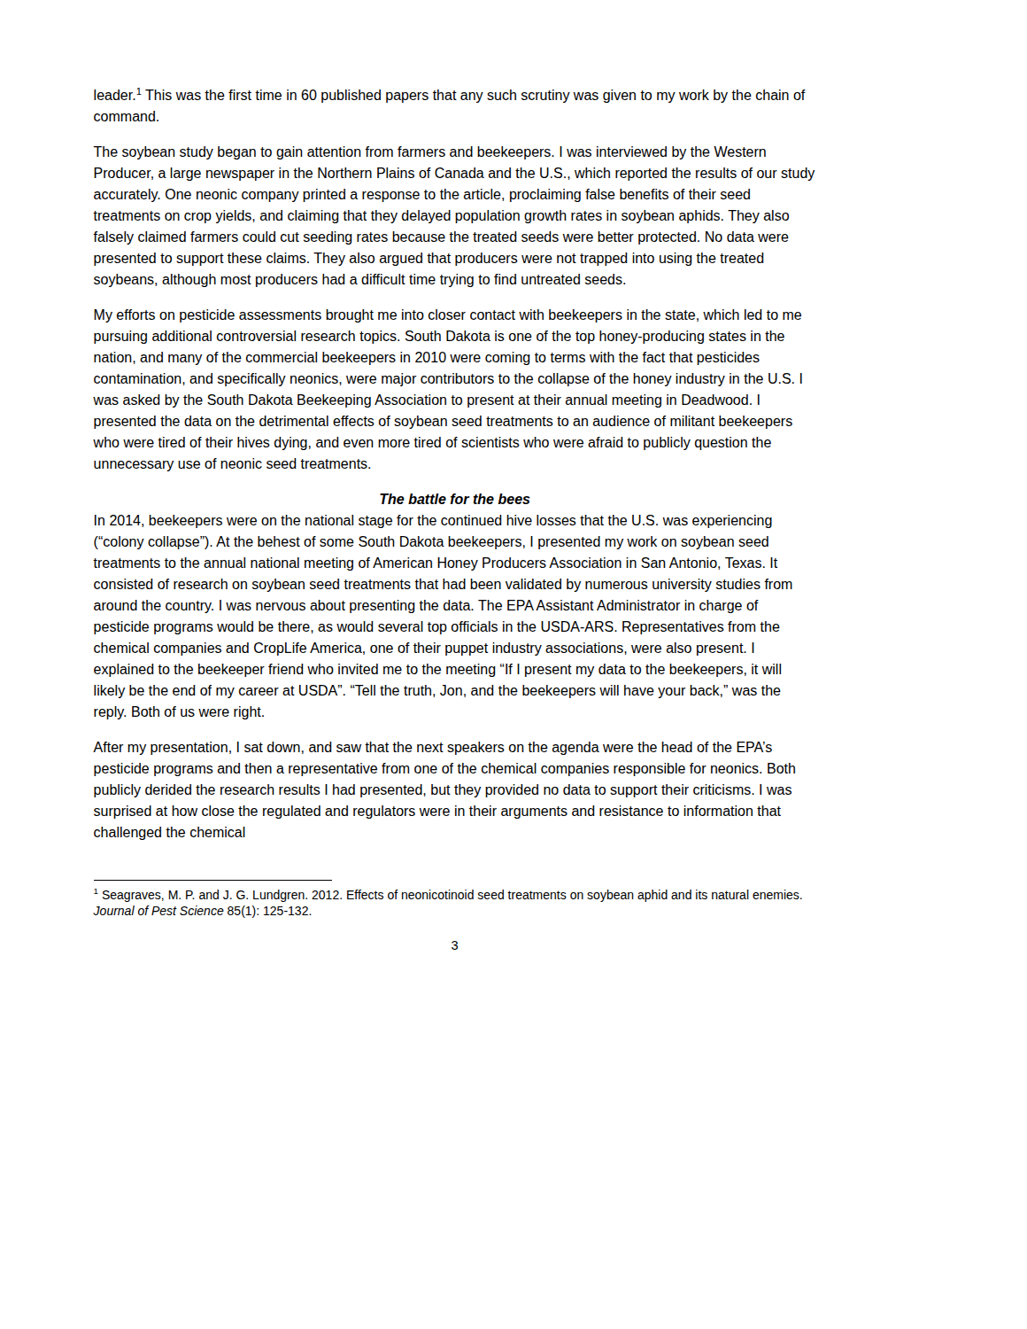leader.1 This was the first time in 60 published papers that any such scrutiny was given to my work by the chain of command.
The soybean study began to gain attention from farmers and beekeepers. I was interviewed by the Western Producer, a large newspaper in the Northern Plains of Canada and the U.S., which reported the results of our study accurately. One neonic company printed a response to the article, proclaiming false benefits of their seed treatments on crop yields, and claiming that they delayed population growth rates in soybean aphids. They also falsely claimed farmers could cut seeding rates because the treated seeds were better protected. No data were presented to support these claims. They also argued that producers were not trapped into using the treated soybeans, although most producers had a difficult time trying to find untreated seeds.
My efforts on pesticide assessments brought me into closer contact with beekeepers in the state, which led to me pursuing additional controversial research topics. South Dakota is one of the top honey-producing states in the nation, and many of the commercial beekeepers in 2010 were coming to terms with the fact that pesticides contamination, and specifically neonics, were major contributors to the collapse of the honey industry in the U.S. I was asked by the South Dakota Beekeeping Association to present at their annual meeting in Deadwood. I presented the data on the detrimental effects of soybean seed treatments to an audience of militant beekeepers who were tired of their hives dying, and even more tired of scientists who were afraid to publicly question the unnecessary use of neonic seed treatments.
The battle for the bees
In 2014, beekeepers were on the national stage for the continued hive losses that the U.S. was experiencing (“colony collapse”). At the behest of some South Dakota beekeepers, I presented my work on soybean seed treatments to the annual national meeting of American Honey Producers Association in San Antonio, Texas. It consisted of research on soybean seed treatments that had been validated by numerous university studies from around the country. I was nervous about presenting the data. The EPA Assistant Administrator in charge of pesticide programs would be there, as would several top officials in the USDA-ARS. Representatives from the chemical companies and CropLife America, one of their puppet industry associations, were also present. I explained to the beekeeper friend who invited me to the meeting “If I present my data to the beekeepers, it will likely be the end of my career at USDA”. “Tell the truth, Jon, and the beekeepers will have your back,” was the reply. Both of us were right.
After my presentation, I sat down, and saw that the next speakers on the agenda were the head of the EPA’s pesticide programs and then a representative from one of the chemical companies responsible for neonics. Both publicly derided the research results I had presented, but they provided no data to support their criticisms. I was surprised at how close the regulated and regulators were in their arguments and resistance to information that challenged the chemical
1 Seagraves, M. P. and J. G. Lundgren. 2012. Effects of neonicotinoid seed treatments on soybean aphid and its natural enemies. Journal of Pest Science 85(1): 125-132.
3